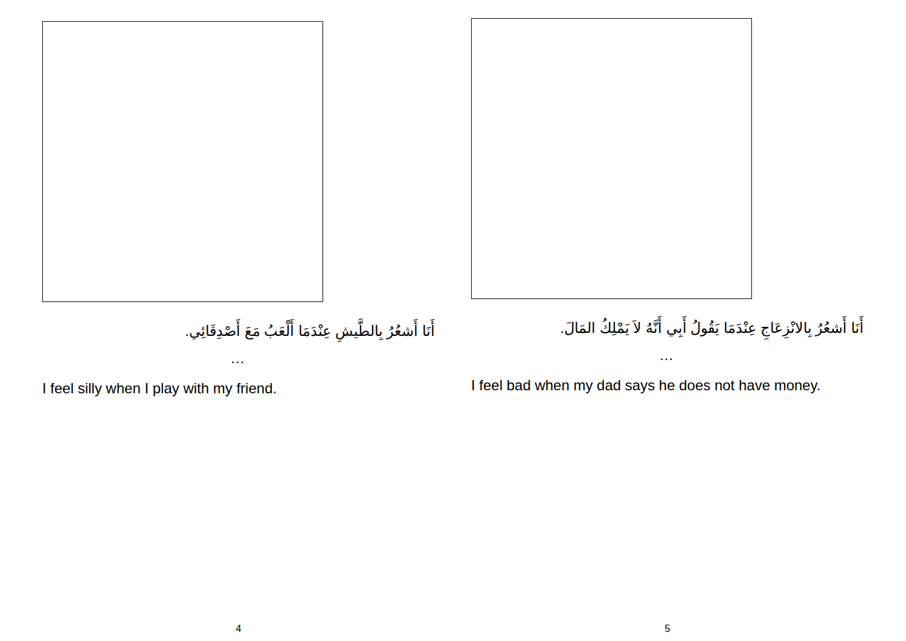أَنَا أَشعُرُ بِالطَّيشِ عِنْدَمَا أَلْعَبُ مَعَ أَصْدِقَائِي.
…
I feel silly when I play with my friend.
4
أَنَا أَشعُرُ بِالانْزِعَاجِ عِنْدَمَا يَقُولُ أَبِي أَنَّهُ لاَ يَمْلِكُ المَالَ.
…
I feel bad when my dad says he does not have money.
5